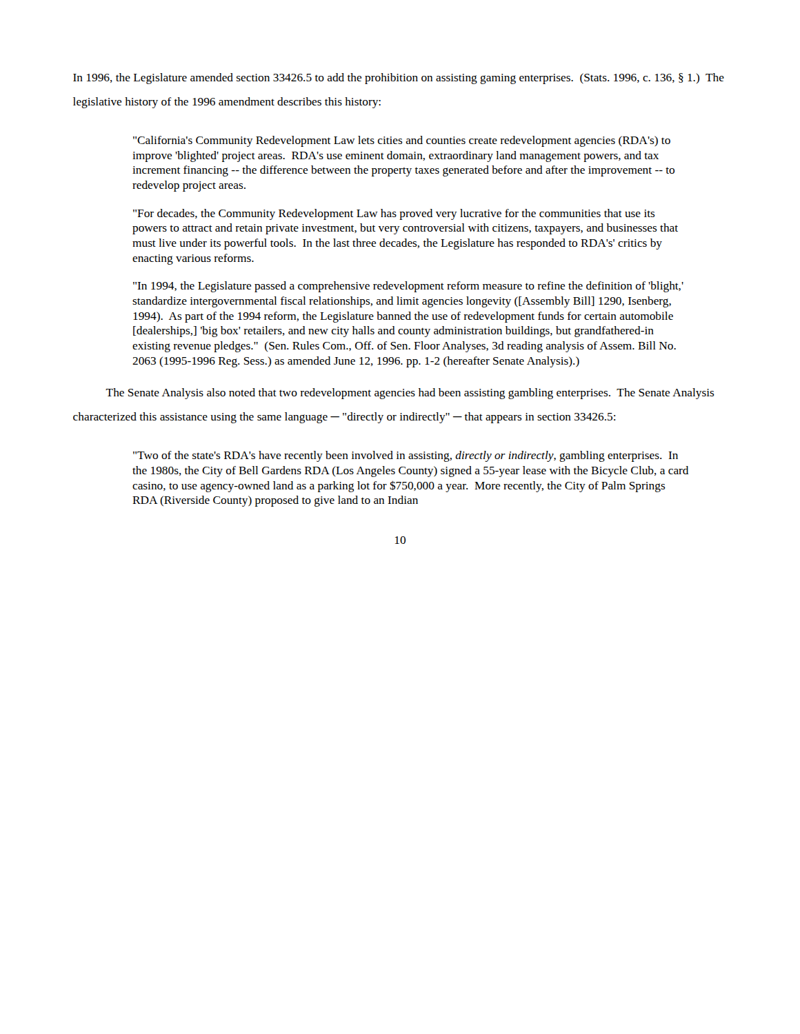In 1996, the Legislature amended section 33426.5 to add the prohibition on assisting gaming enterprises. (Stats. 1996, c. 136, § 1.) The legislative history of the 1996 amendment describes this history:
"California's Community Redevelopment Law lets cities and counties create redevelopment agencies (RDA's) to improve 'blighted' project areas. RDA's use eminent domain, extraordinary land management powers, and tax increment financing -- the difference between the property taxes generated before and after the improvement -- to redevelop project areas.
"For decades, the Community Redevelopment Law has proved very lucrative for the communities that use its powers to attract and retain private investment, but very controversial with citizens, taxpayers, and businesses that must live under its powerful tools. In the last three decades, the Legislature has responded to RDA's' critics by enacting various reforms.
"In 1994, the Legislature passed a comprehensive redevelopment reform measure to refine the definition of 'blight,' standardize intergovernmental fiscal relationships, and limit agencies longevity ([Assembly Bill] 1290, Isenberg, 1994). As part of the 1994 reform, the Legislature banned the use of redevelopment funds for certain automobile [dealerships,] 'big box' retailers, and new city halls and county administration buildings, but grandfathered-in existing revenue pledges." (Sen. Rules Com., Off. of Sen. Floor Analyses, 3d reading analysis of Assem. Bill No. 2063 (1995-1996 Reg. Sess.) as amended June 12, 1996. pp. 1-2 (hereafter Senate Analysis).)
The Senate Analysis also noted that two redevelopment agencies had been assisting gambling enterprises. The Senate Analysis characterized this assistance using the same language ─ "directly or indirectly" ─ that appears in section 33426.5:
"Two of the state's RDA's have recently been involved in assisting, directly or indirectly, gambling enterprises. In the 1980s, the City of Bell Gardens RDA (Los Angeles County) signed a 55-year lease with the Bicycle Club, a card casino, to use agency-owned land as a parking lot for $750,000 a year. More recently, the City of Palm Springs RDA (Riverside County) proposed to give land to an Indian
10